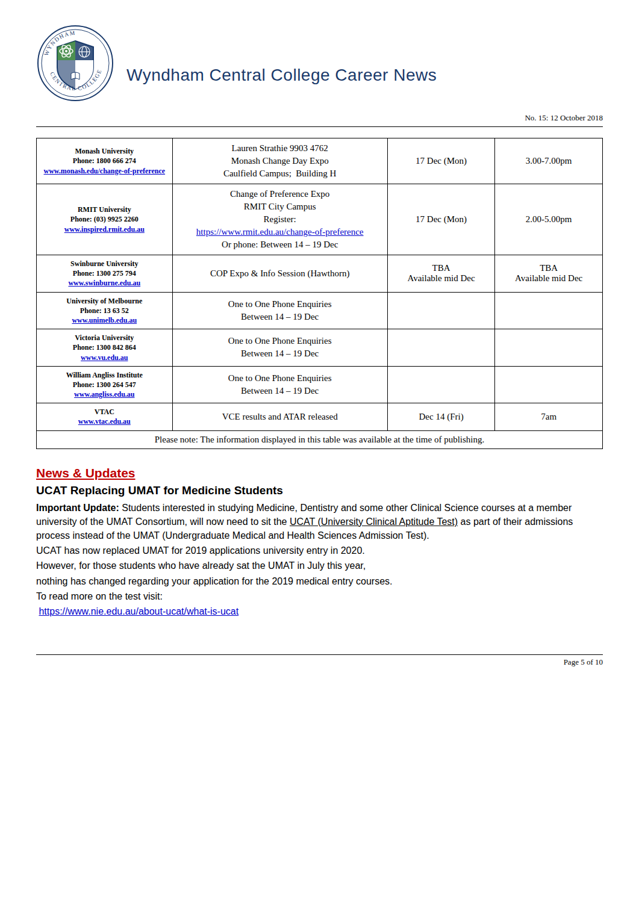WYNDHAM CENTRAL COLLEGE
Wyndham Central College Career News
No. 15: 12 October 2018
| Monash University Phone: 1800 666 274 www.monash.edu/change-of-preference | Lauren Strathie 9903 4762 Monash Change Day Expo Caulfield Campus; Building H | 17 Dec (Mon) | 3.00-7.00pm |
| RMIT University Phone: (03) 9925 2260 www.inspired.rmit.edu.au | Change of Preference Expo RMIT City Campus Register: https://www.rmit.edu.au/change-of-preference Or phone: Between 14 – 19 Dec | 17 Dec (Mon) | 2.00-5.00pm |
| Swinburne University Phone: 1300 275 794 www.swinburne.edu.au | COP Expo & Info Session (Hawthorn) | TBA Available mid Dec | TBA Available mid Dec |
| University of Melbourne Phone: 13 63 52 www.unimelb.edu.au | One to One Phone Enquiries Between 14 – 19 Dec | | |
| Victoria University Phone: 1300 842 864 www.vu.edu.au | One to One Phone Enquiries Between 14 – 19 Dec | | |
| William Angliss Institute Phone: 1300 264 547 www.angliss.edu.au | One to One Phone Enquiries Between 14 – 19 Dec | | |
| VTAC www.vtac.edu.au | VCE results and ATAR released | Dec 14 (Fri) | 7am |
| Please note: The information displayed in this table was available at the time of publishing. |
News & Updates
UCAT Replacing UMAT for Medicine Students
Important Update: Students interested in studying Medicine, Dentistry and some other Clinical Science courses at a member university of the UMAT Consortium, will now need to sit the UCAT (University Clinical Aptitude Test) as part of their admissions process instead of the UMAT (Undergraduate Medical and Health Sciences Admission Test).
UCAT has now replaced UMAT for 2019 applications university entry in 2020.
However, for those students who have already sat the UMAT in July this year,
nothing has changed regarding your application for the 2019 medical entry courses.
To read more on the test visit:
https://www.nie.edu.au/about-ucat/what-is-ucat
Page 5 of 10